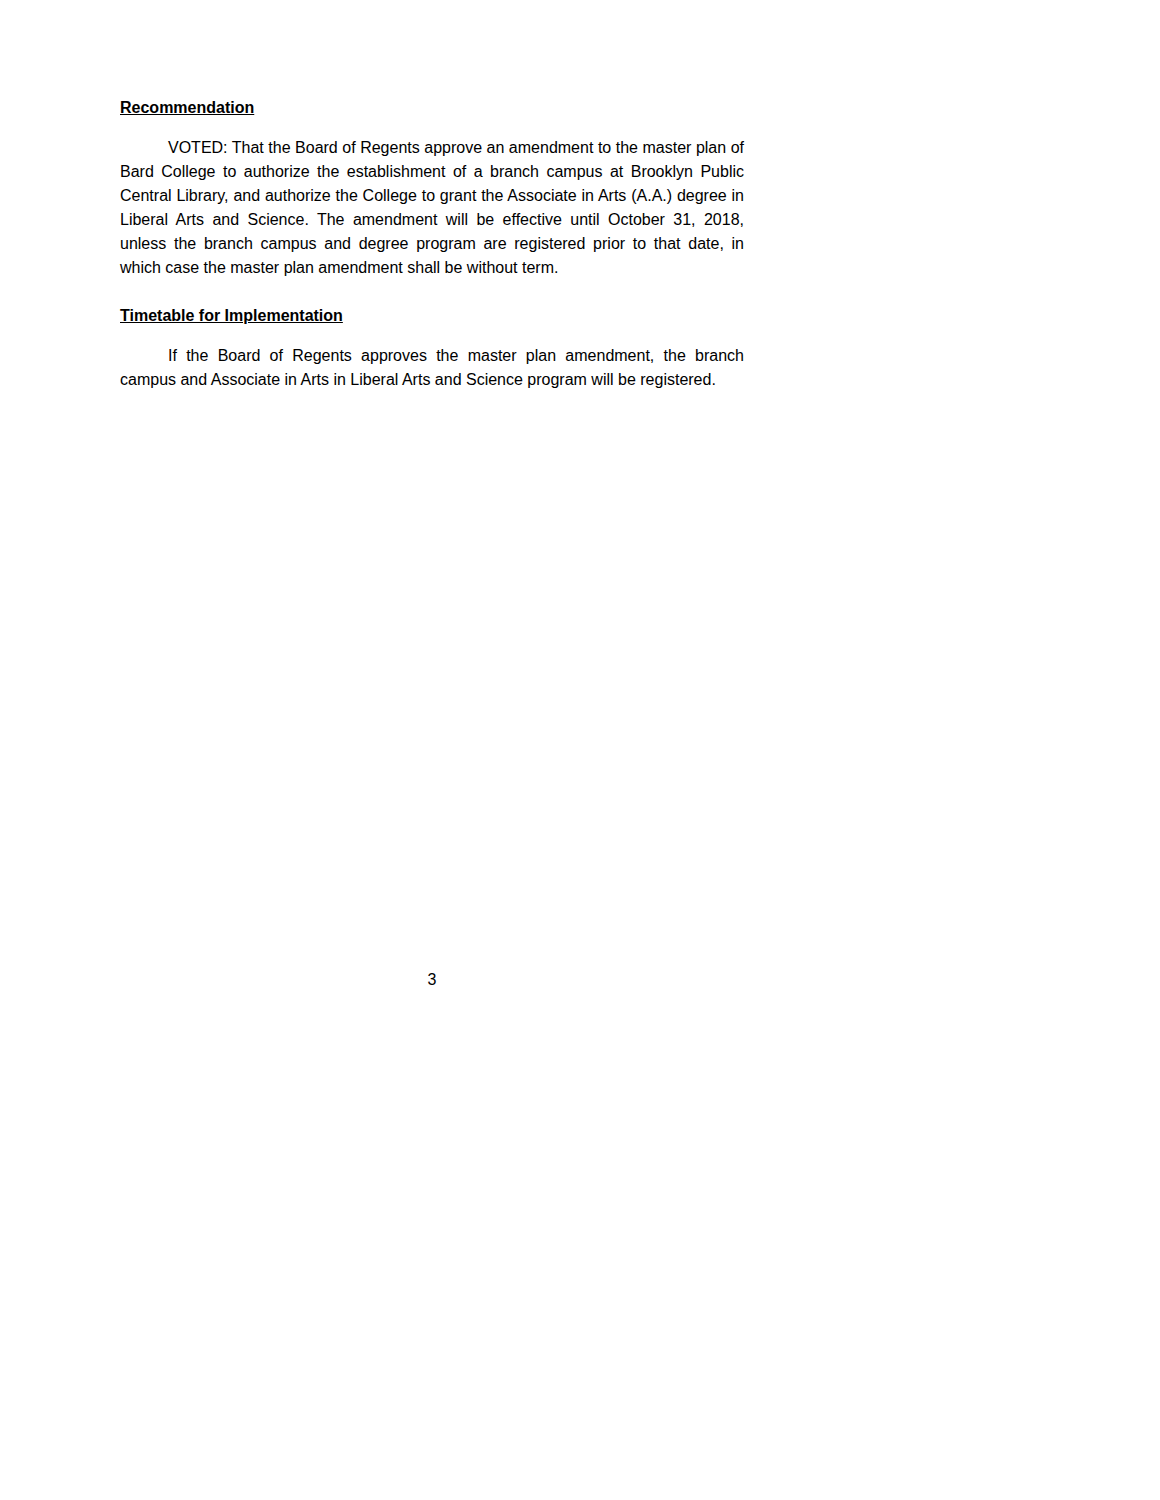Recommendation
VOTED: That the Board of Regents approve an amendment to the master plan of Bard College to authorize the establishment of a branch campus at Brooklyn Public Central Library, and authorize the College to grant the Associate in Arts (A.A.) degree in Liberal Arts and Science. The amendment will be effective until October 31, 2018, unless the branch campus and degree program are registered prior to that date, in which case the master plan amendment shall be without term.
Timetable for Implementation
If the Board of Regents approves the master plan amendment, the branch campus and Associate in Arts in Liberal Arts and Science program will be registered.
3